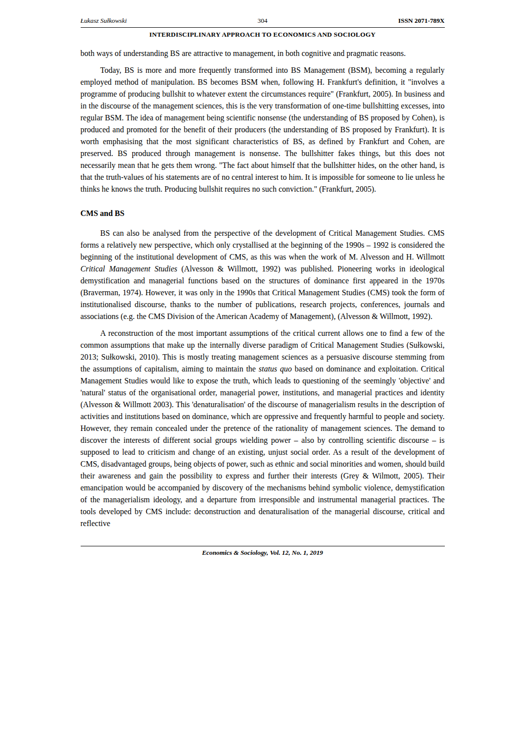Łukasz Sułkowski 304 ISSN 2071-789X
INTERDISCIPLINARY APPROACH TO ECONOMICS AND SOCIOLOGY
both ways of understanding BS are attractive to management, in both cognitive and pragmatic reasons.
Today, BS is more and more frequently transformed into BS Management (BSM), becoming a regularly employed method of manipulation. BS becomes BSM when, following H. Frankfurt's definition, it "involves a programme of producing bullshit to whatever extent the circumstances require" (Frankfurt, 2005). In business and in the discourse of the management sciences, this is the very transformation of one-time bullshitting excesses, into regular BSM. The idea of management being scientific nonsense (the understanding of BS proposed by Cohen), is produced and promoted for the benefit of their producers (the understanding of BS proposed by Frankfurt). It is worth emphasising that the most significant characteristics of BS, as defined by Frankfurt and Cohen, are preserved. BS produced through management is nonsense. The bullshitter fakes things, but this does not necessarily mean that he gets them wrong. "The fact about himself that the bullshitter hides, on the other hand, is that the truth-values of his statements are of no central interest to him. It is impossible for someone to lie unless he thinks he knows the truth. Producing bullshit requires no such conviction." (Frankfurt, 2005).
CMS and BS
BS can also be analysed from the perspective of the development of Critical Management Studies. CMS forms a relatively new perspective, which only crystallised at the beginning of the 1990s – 1992 is considered the beginning of the institutional development of CMS, as this was when the work of M. Alvesson and H. Willmott Critical Management Studies (Alvesson & Willmott, 1992) was published. Pioneering works in ideological demystification and managerial functions based on the structures of dominance first appeared in the 1970s (Braverman, 1974). However, it was only in the 1990s that Critical Management Studies (CMS) took the form of institutionalised discourse, thanks to the number of publications, research projects, conferences, journals and associations (e.g. the CMS Division of the American Academy of Management), (Alvesson & Willmott, 1992).
A reconstruction of the most important assumptions of the critical current allows one to find a few of the common assumptions that make up the internally diverse paradigm of Critical Management Studies (Sułkowski, 2013; Sułkowski, 2010). This is mostly treating management sciences as a persuasive discourse stemming from the assumptions of capitalism, aiming to maintain the status quo based on dominance and exploitation. Critical Management Studies would like to expose the truth, which leads to questioning of the seemingly 'objective' and 'natural' status of the organisational order, managerial power, institutions, and managerial practices and identity (Alvesson & Willmott 2003). This 'denaturalisation' of the discourse of managerialism results in the description of activities and institutions based on dominance, which are oppressive and frequently harmful to people and society. However, they remain concealed under the pretence of the rationality of management sciences. The demand to discover the interests of different social groups wielding power – also by controlling scientific discourse – is supposed to lead to criticism and change of an existing, unjust social order. As a result of the development of CMS, disadvantaged groups, being objects of power, such as ethnic and social minorities and women, should build their awareness and gain the possibility to express and further their interests (Grey & Wilmott, 2005). Their emancipation would be accompanied by discovery of the mechanisms behind symbolic violence, demystification of the managerialism ideology, and a departure from irresponsible and instrumental managerial practices. The tools developed by CMS include: deconstruction and denaturalisation of the managerial discourse, critical and reflective
Economics & Sociology, Vol. 12, No. 1, 2019